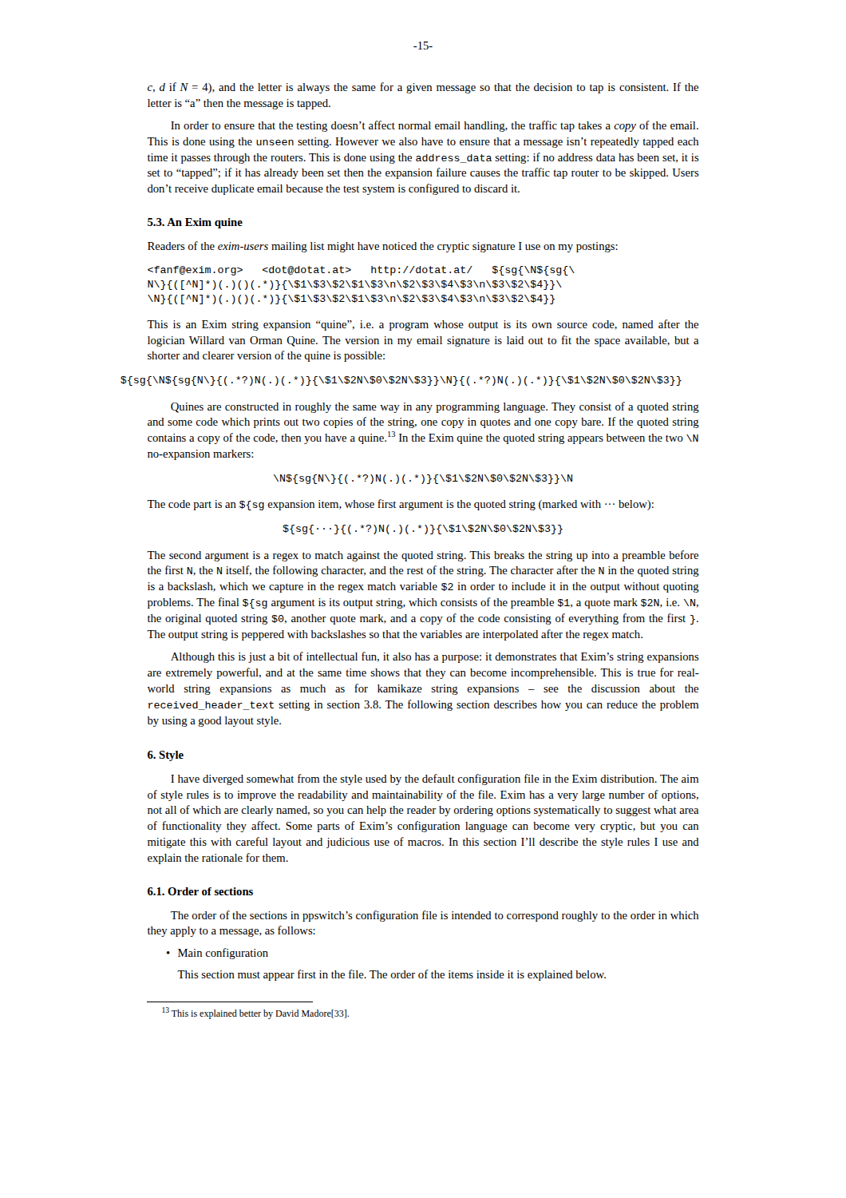-15-
c, d if N = 4), and the letter is always the same for a given message so that the decision to tap is consistent. If the letter is “a” then the message is tapped.
In order to ensure that the testing doesn’t affect normal email handling, the traffic tap takes a copy of the email. This is done using the unseen setting. However we also have to ensure that a message isn’t repeatedly tapped each time it passes through the routers. This is done using the address_data setting: if no address data has been set, it is set to “tapped”; if it has already been set then the expansion failure causes the traffic tap router to be skipped. Users don’t receive duplicate email because the test system is configured to discard it.
5.3. An Exim quine
Readers of the exim-users mailing list might have noticed the cryptic signature I use on my postings:
<fanf@exim.org>   <dot@dotat.at>   http://dotat.at/   ${sg{\N${sg{\
N\}{([^N]*)(.)()(.*)}{\$1\$3\$2\$1\$3\n\$2\$3\$4\$3\n\$3\$2\$4}}\
\N}{([^N]*)(.)()(.*)}{\$1\$3\$2\$1\$3\n\$2\$3\$4\$3\n\$3\$2\$4}}
This is an Exim string expansion “quine”, i.e. a program whose output is its own source code, named after the logician Willard van Orman Quine. The version in my email signature is laid out to fit the space available, but a shorter and clearer version of the quine is possible:
${sg{\N${sg{N\}{(.*?)N(.)(.*)}{\$1\$2N\$0\$2N\$3}}\N}{(.*?)N(.)(.*)}{\$1\$2N\$0\$2N\$3}}
Quines are constructed in roughly the same way in any programming language. They consist of a quoted string and some code which prints out two copies of the string, one copy in quotes and one copy bare. If the quoted string contains a copy of the code, then you have a quine.13 In the Exim quine the quoted string appears between the two \N no-expansion markers:
\N${sg{N\}{(.*?)N(.)(.*)}{\$1\$2N\$0\$2N\$3}}\N
The code part is an ${sg expansion item, whose first argument is the quoted string (marked with ··· below):
${sg{···}{(.*?)N(.)(.*)}{\$1\$2N\$0\$2N\$3}}
The second argument is a regex to match against the quoted string. This breaks the string up into a preamble before the first N, the N itself, the following character, and the rest of the string. The character after the N in the quoted string is a backslash, which we capture in the regex match variable $2 in order to include it in the output without quoting problems. The final ${sg argument is its output string, which consists of the preamble $1, a quote mark $2N, i.e. \N, the original quoted string $0, another quote mark, and a copy of the code consisting of everything from the first }. The output string is peppered with backslashes so that the variables are interpolated after the regex match.
Although this is just a bit of intellectual fun, it also has a purpose: it demonstrates that Exim’s string expansions are extremely powerful, and at the same time shows that they can become incomprehensible. This is true for real-world string expansions as much as for kamikaze string expansions – see the discussion about the received_header_text setting in section 3.8. The following section describes how you can reduce the problem by using a good layout style.
6. Style
I have diverged somewhat from the style used by the default configuration file in the Exim distribution. The aim of style rules is to improve the readability and maintainability of the file. Exim has a very large number of options, not all of which are clearly named, so you can help the reader by ordering options systematically to suggest what area of functionality they affect. Some parts of Exim’s configuration language can become very cryptic, but you can mitigate this with careful layout and judicious use of macros. In this section I’ll describe the style rules I use and explain the rationale for them.
6.1. Order of sections
The order of the sections in ppswitch’s configuration file is intended to correspond roughly to the order in which they apply to a message, as follows:
Main configuration
This section must appear first in the file. The order of the items inside it is explained below.
13 This is explained better by David Madore[33].